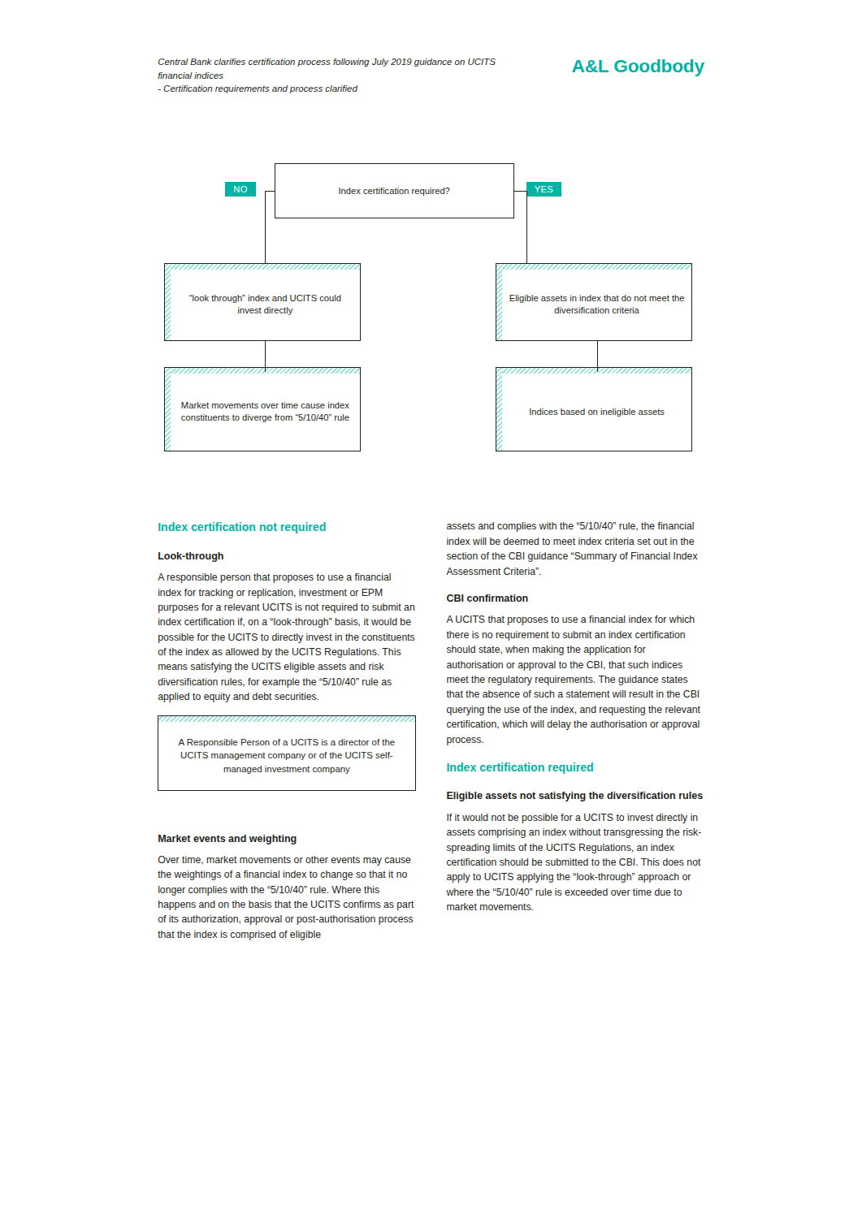Central Bank clarifies certification process following July 2019 guidance on UCITS financial indices
- Certification requirements and process clarified
A&L Goodbody
Index certification required?
NO
YES
“look through” index and UCITS could invest directly
Market movements over time cause index constituents to diverge from “5/10/40” rule
Eligible assets in index that do not meet the diversification criteria
Indices based on ineligible assets
Index certification not required
Look-through
A responsible person that proposes to use a financial index for tracking or replication, investment or EPM purposes for a relevant UCITS is not required to submit an index certification if, on a “look-through” basis, it would be possible for the UCITS to directly invest in the constituents of the index as allowed by the UCITS Regulations. This means satisfying the UCITS eligible assets and risk diversification rules, for example the “5/10/40” rule as applied to equity and debt securities.
A Responsible Person of a UCITS is a director of the UCITS management company or of the UCITS self- managed investment company
Market events and weighting
Over time, market movements or other events may cause the weightings of a financial index to change so that it no longer complies with the “5/10/40” rule. Where this happens and on the basis that the UCITS confirms as part of its authorization, approval or post-authorisation process that the index is comprised of eligible
assets and complies with the “5/10/40” rule, the financial index will be deemed to meet index criteria set out in the section of the CBI guidance “Summary of Financial Index Assessment Criteria”.
CBI confirmation
A UCITS that proposes to use a financial index for which there is no requirement to submit an index certification should state, when making the application for authorisation or approval to the CBI, that such indices meet the regulatory requirements. The guidance states that the absence of such a statement will result in the CBI querying the use of the index, and requesting the relevant certification, which will delay the authorisation or approval process.
Index certification required
Eligible assets not satisfying the diversification rules
If it would not be possible for a UCITS to invest directly in assets comprising an index without transgressing the risk-spreading limits of the UCITS Regulations, an index certification should be submitted to the CBI. This does not apply to UCITS applying the “look-through” approach or where the “5/10/40” rule is exceeded over time due to market movements.